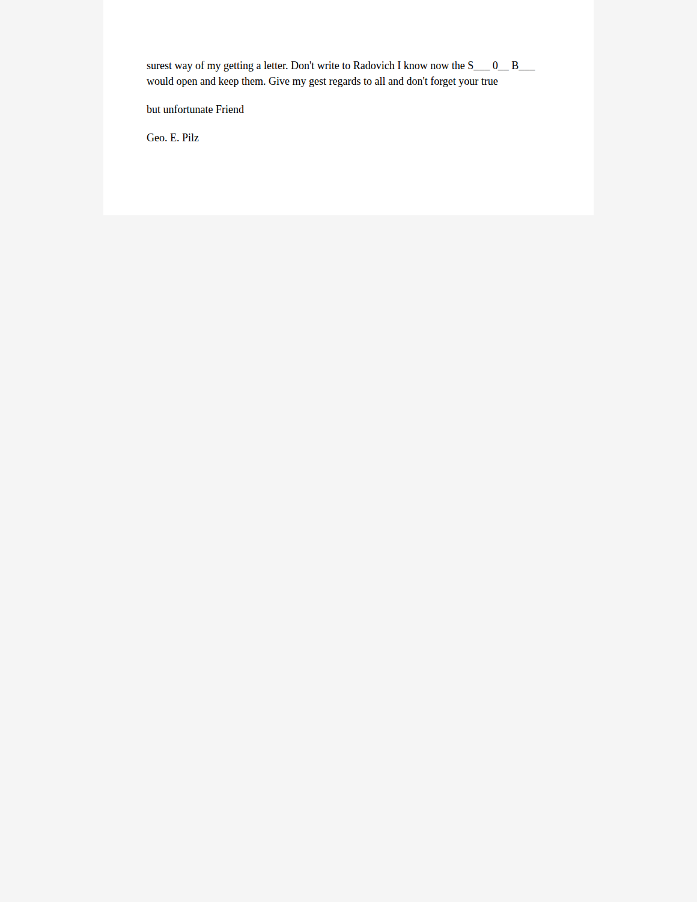surest way of my getting a letter. Don't write to Radovich I know now the S___ 0__ B___ would open and keep them. Give my gest regards to all and don't forget your true
but unfortunate Friend
Geo. E. Pilz